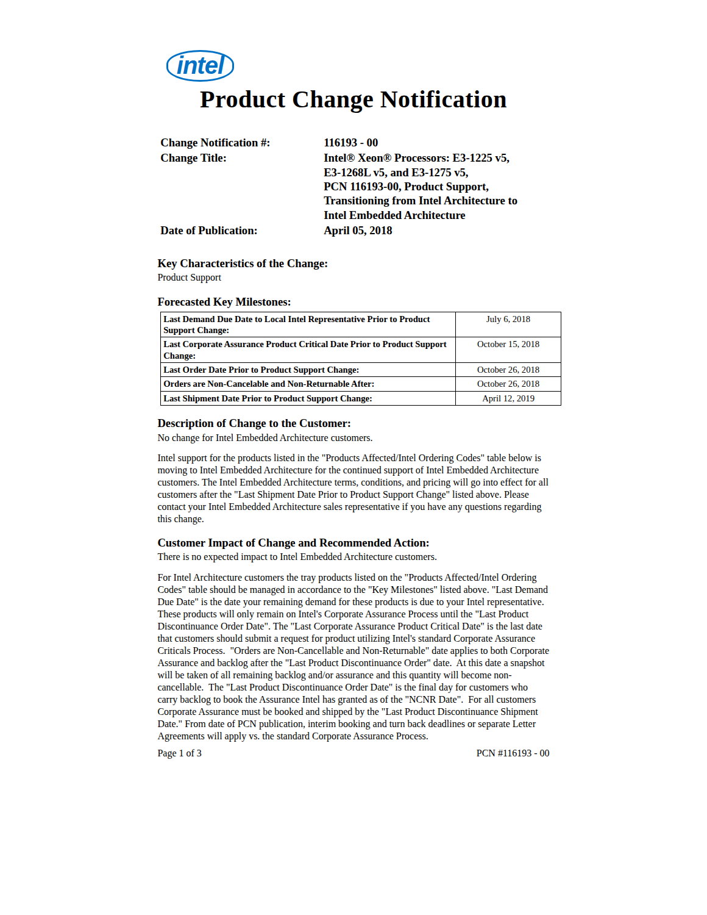intel
Product Change Notification
| Change Notification #: | 116193 - 00 |
| Change Title: | Intel® Xeon® Processors: E3-1225 v5, E3-1268L v5, and E3-1275 v5, PCN 116193-00, Product Support, Transitioning from Intel Architecture to Intel Embedded Architecture |
| Date of Publication: | April 05, 2018 |
Key Characteristics of the Change:
Product Support
Forecasted Key Milestones:
| Last Demand Due Date to Local Intel Representative Prior to Product Support Change: | July 6, 2018 |
| Last Corporate Assurance Product Critical Date Prior to Product Support Change: | October 15, 2018 |
| Last Order Date Prior to Product Support Change: | October 26, 2018 |
| Orders are Non-Cancelable and Non-Returnable After: | October 26, 2018 |
| Last Shipment Date Prior to Product Support Change: | April 12, 2019 |
Description of Change to the Customer:
No change for Intel Embedded Architecture customers.
Intel support for the products listed in the "Products Affected/Intel Ordering Codes" table below is moving to Intel Embedded Architecture for the continued support of Intel Embedded Architecture customers. The Intel Embedded Architecture terms, conditions, and pricing will go into effect for all customers after the "Last Shipment Date Prior to Product Support Change" listed above. Please contact your Intel Embedded Architecture sales representative if you have any questions regarding this change.
Customer Impact of Change and Recommended Action:
There is no expected impact to Intel Embedded Architecture customers.
For Intel Architecture customers the tray products listed on the "Products Affected/Intel Ordering Codes" table should be managed in accordance to the "Key Milestones" listed above. "Last Demand Due Date" is the date your remaining demand for these products is due to your Intel representative. These products will only remain on Intel's Corporate Assurance Process until the "Last Product Discontinuance Order Date". The "Last Corporate Assurance Product Critical Date" is the last date that customers should submit a request for product utilizing Intel's standard Corporate Assurance Criticals Process. "Orders are Non-Cancellable and Non-Returnable" date applies to both Corporate Assurance and backlog after the "Last Product Discontinuance Order" date. At this date a snapshot will be taken of all remaining backlog and/or assurance and this quantity will become non-cancellable. The "Last Product Discontinuance Order Date" is the final day for customers who carry backlog to book the Assurance Intel has granted as of the "NCNR Date". For all customers Corporate Assurance must be booked and shipped by the "Last Product Discontinuance Shipment Date." From date of PCN publication, interim booking and turn back deadlines or separate Letter Agreements will apply vs. the standard Corporate Assurance Process.
Page 1 of 3 PCN #116193 - 00